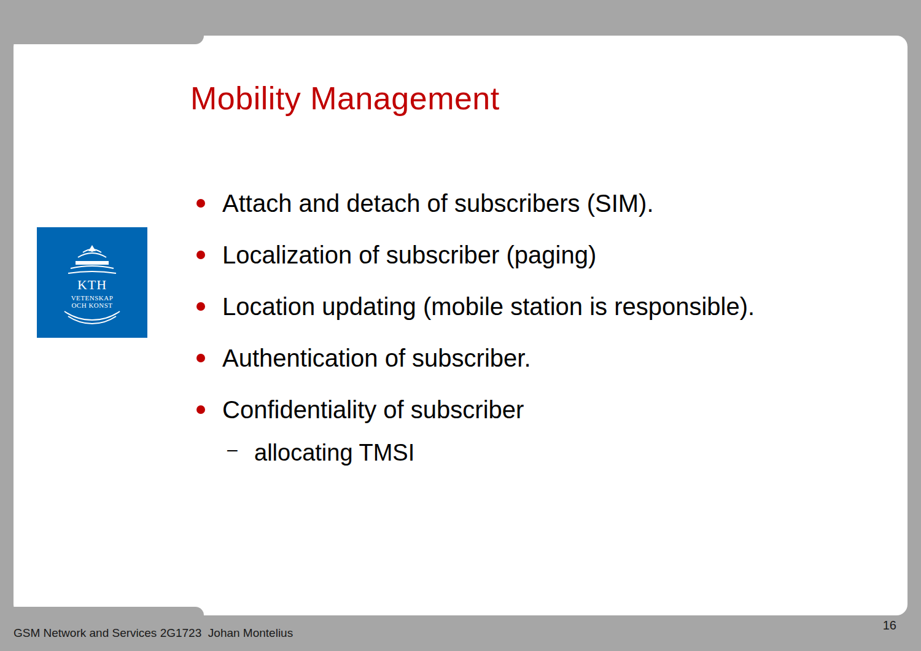Mobility Management
KTH VETENSKAP OCH KONST
Attach and detach of subscribers (SIM).
Localization of subscriber (paging)
Location updating (mobile station is responsible).
Authentication of subscriber.
Confidentiality of subscriber
allocating TMSI
GSM Network and Services 2G1723 Johan Montelius
16